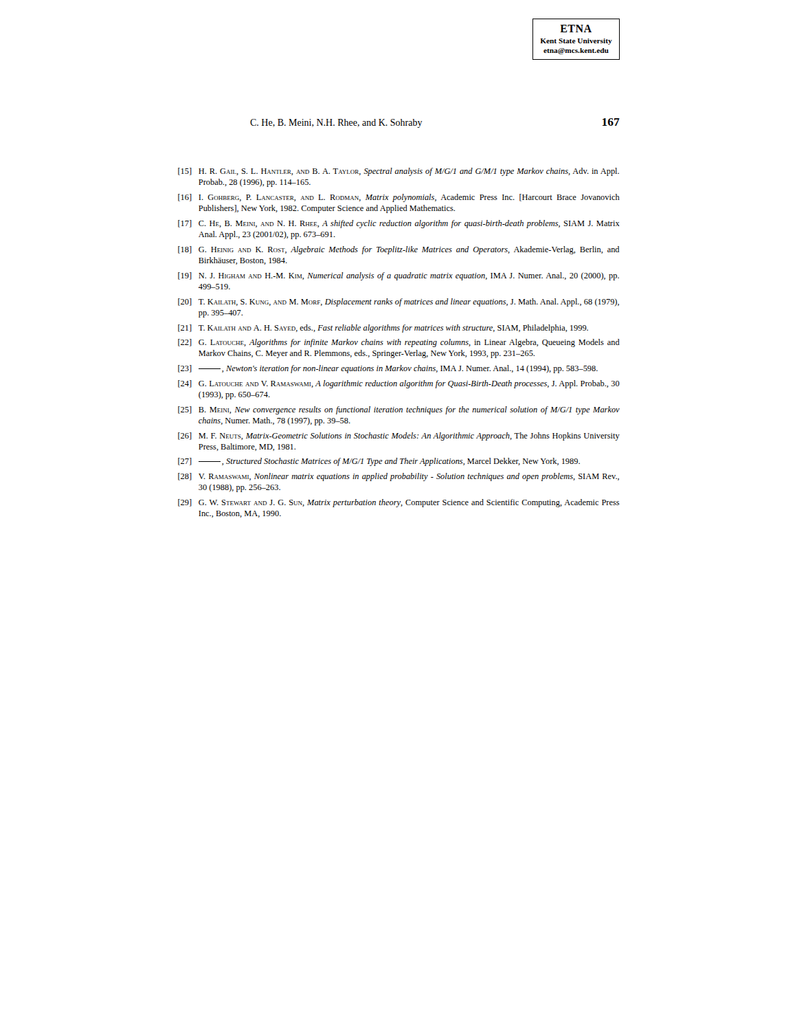ETNA
Kent State University
etna@mcs.kent.edu
C. He, B. Meini, N.H. Rhee, and K. Sohraby 167
[15] H. R. Gail, S. L. Hantler, and B. A. Taylor, Spectral analysis of M/G/1 and G/M/1 type Markov chains, Adv. in Appl. Probab., 28 (1996), pp. 114–165.
[16] I. Gohberg, P. Lancaster, and L. Rodman, Matrix polynomials, Academic Press Inc. [Harcourt Brace Jovanovich Publishers], New York, 1982. Computer Science and Applied Mathematics.
[17] C. He, B. Meini, and N. H. Rhee, A shifted cyclic reduction algorithm for quasi-birth-death problems, SIAM J. Matrix Anal. Appl., 23 (2001/02), pp. 673–691.
[18] G. Heinig and K. Rost, Algebraic Methods for Toeplitz-like Matrices and Operators, Akademie-Verlag, Berlin, and Birkhäuser, Boston, 1984.
[19] N. J. Higham and H.-M. Kim, Numerical analysis of a quadratic matrix equation, IMA J. Numer. Anal., 20 (2000), pp. 499–519.
[20] T. Kailath, S. Kung, and M. Morf, Displacement ranks of matrices and linear equations, J. Math. Anal. Appl., 68 (1979), pp. 395–407.
[21] T. Kailath and A. H. Sayed, eds., Fast reliable algorithms for matrices with structure, SIAM, Philadelphia, 1999.
[22] G. Latouche, Algorithms for infinite Markov chains with repeating columns, in Linear Algebra, Queueing Models and Markov Chains, C. Meyer and R. Plemmons, eds., Springer-Verlag, New York, 1993, pp. 231–265.
[23] , Newton's iteration for non-linear equations in Markov chains, IMA J. Numer. Anal., 14 (1994), pp. 583–598.
[24] G. Latouche and V. Ramaswami, A logarithmic reduction algorithm for Quasi-Birth-Death processes, J. Appl. Probab., 30 (1993), pp. 650–674.
[25] B. Meini, New convergence results on functional iteration techniques for the numerical solution of M/G/1 type Markov chains, Numer. Math., 78 (1997), pp. 39–58.
[26] M. F. Neuts, Matrix-Geometric Solutions in Stochastic Models: An Algorithmic Approach, The Johns Hopkins University Press, Baltimore, MD, 1981.
[27] , Structured Stochastic Matrices of M/G/1 Type and Their Applications, Marcel Dekker, New York, 1989.
[28] V. Ramaswami, Nonlinear matrix equations in applied probability - Solution techniques and open problems, SIAM Rev., 30 (1988), pp. 256–263.
[29] G. W. Stewart and J. G. Sun, Matrix perturbation theory, Computer Science and Scientific Computing, Academic Press Inc., Boston, MA, 1990.